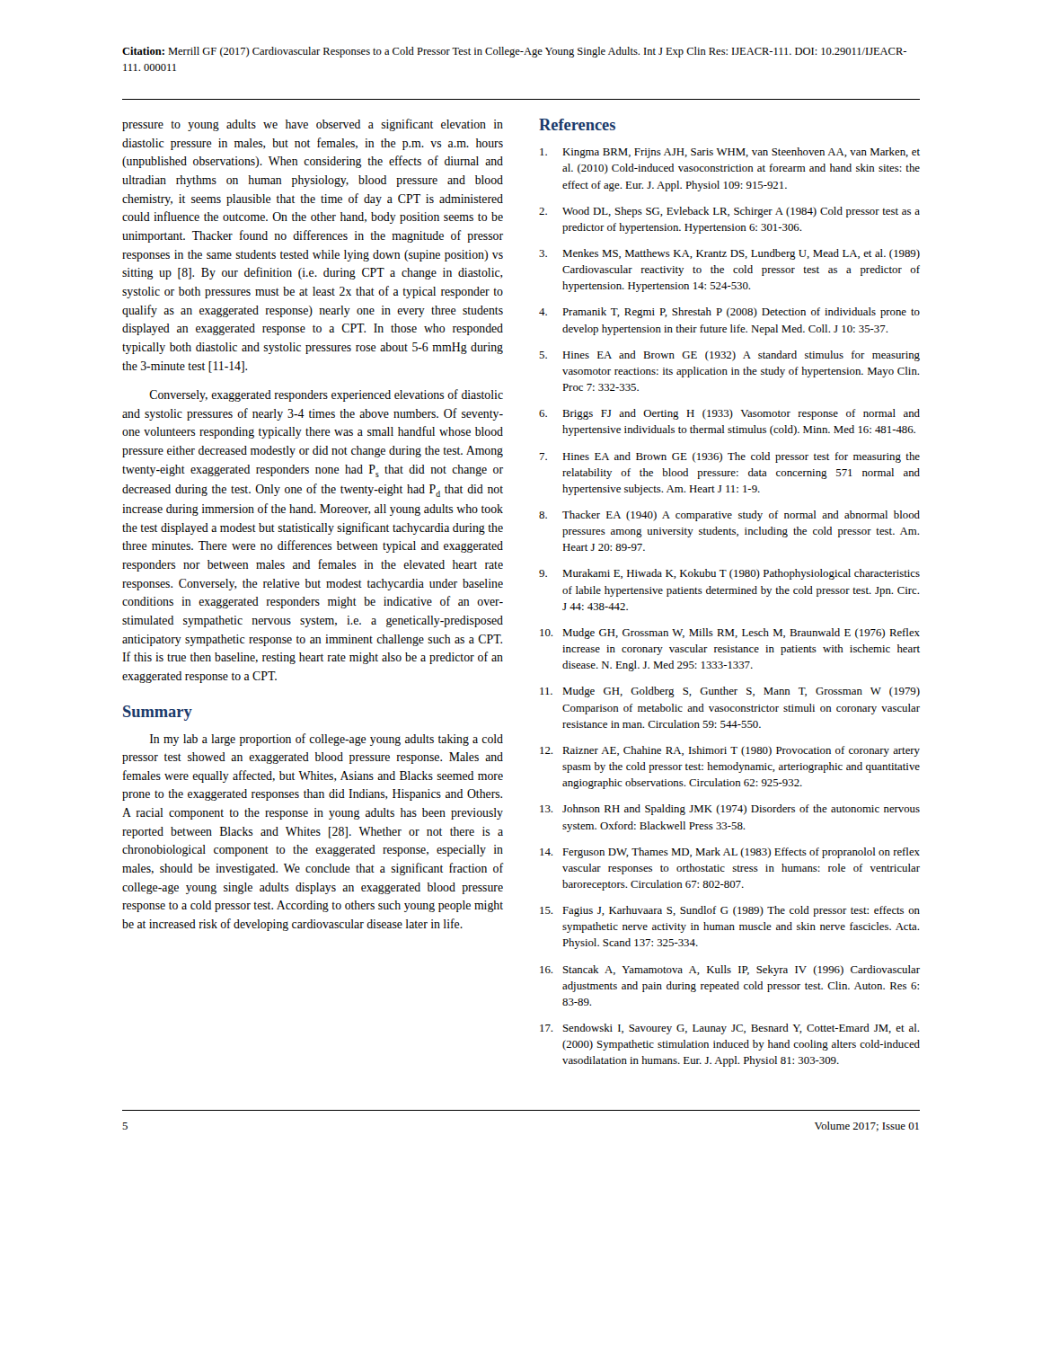Citation: Merrill GF (2017) Cardiovascular Responses to a Cold Pressor Test in College-Age Young Single Adults. Int J Exp Clin Res: IJEACR-111. DOI: 10.29011/IJEACR-111. 000011
pressure to young adults we have observed a significant elevation in diastolic pressure in males, but not females, in the p.m. vs a.m. hours (unpublished observations). When considering the effects of diurnal and ultradian rhythms on human physiology, blood pressure and blood chemistry, it seems plausible that the time of day a CPT is administered could influence the outcome. On the other hand, body position seems to be unimportant. Thacker found no differences in the magnitude of pressor responses in the same students tested while lying down (supine position) vs sitting up [8]. By our definition (i.e. during CPT a change in diastolic, systolic or both pressures must be at least 2x that of a typical responder to qualify as an exaggerated response) nearly one in every three students displayed an exaggerated response to a CPT. In those who responded typically both diastolic and systolic pressures rose about 5-6 mmHg during the 3-minute test [11-14].
Conversely, exaggerated responders experienced elevations of diastolic and systolic pressures of nearly 3-4 times the above numbers. Of seventy-one volunteers responding typically there was a small handful whose blood pressure either decreased modestly or did not change during the test. Among twenty-eight exaggerated responders none had Ps that did not change or decreased during the test. Only one of the twenty-eight had Pd that did not increase during immersion of the hand. Moreover, all young adults who took the test displayed a modest but statistically significant tachycardia during the three minutes. There were no differences between typical and exaggerated responders nor between males and females in the elevated heart rate responses. Conversely, the relative but modest tachycardia under baseline conditions in exaggerated responders might be indicative of an over-stimulated sympathetic nervous system, i.e. a genetically-predisposed anticipatory sympathetic response to an imminent challenge such as a CPT. If this is true then baseline, resting heart rate might also be a predictor of an exaggerated response to a CPT.
Summary
In my lab a large proportion of college-age young adults taking a cold pressor test showed an exaggerated blood pressure response. Males and females were equally affected, but Whites, Asians and Blacks seemed more prone to the exaggerated responses than did Indians, Hispanics and Others. A racial component to the response in young adults has been previously reported between Blacks and Whites [28]. Whether or not there is a chronobiological component to the exaggerated response, especially in males, should be investigated. We conclude that a significant fraction of college-age young single adults displays an exaggerated blood pressure response to a cold pressor test. According to others such young people might be at increased risk of developing cardiovascular disease later in life.
References
Kingma BRM, Frijns AJH, Saris WHM, van Steenhoven AA, van Marken, et al. (2010) Cold-induced vasoconstriction at forearm and hand skin sites: the effect of age. Eur. J. Appl. Physiol 109: 915-921.
Wood DL, Sheps SG, Evleback LR, Schirger A (1984) Cold pressor test as a predictor of hypertension. Hypertension 6: 301-306.
Menkes MS, Matthews KA, Krantz DS, Lundberg U, Mead LA, et al. (1989) Cardiovascular reactivity to the cold pressor test as a predictor of hypertension. Hypertension 14: 524-530.
Pramanik T, Regmi P, Shrestah P (2008) Detection of individuals prone to develop hypertension in their future life. Nepal Med. Coll. J 10: 35-37.
Hines EA and Brown GE (1932) A standard stimulus for measuring vasomotor reactions: its application in the study of hypertension. Mayo Clin. Proc 7: 332-335.
Briggs FJ and Oerting H (1933) Vasomotor response of normal and hypertensive individuals to thermal stimulus (cold). Minn. Med 16: 481-486.
Hines EA and Brown GE (1936) The cold pressor test for measuring the relatability of the blood pressure: data concerning 571 normal and hypertensive subjects. Am. Heart J 11: 1-9.
Thacker EA (1940) A comparative study of normal and abnormal blood pressures among university students, including the cold pressor test. Am. Heart J 20: 89-97.
Murakami E, Hiwada K, Kokubu T (1980) Pathophysiological characteristics of labile hypertensive patients determined by the cold pressor test. Jpn. Circ. J 44: 438-442.
Mudge GH, Grossman W, Mills RM, Lesch M, Braunwald E (1976) Reflex increase in coronary vascular resistance in patients with ischemic heart disease. N. Engl. J. Med 295: 1333-1337.
Mudge GH, Goldberg S, Gunther S, Mann T, Grossman W (1979) Comparison of metabolic and vasoconstrictor stimuli on coronary vascular resistance in man. Circulation 59: 544-550.
Raizner AE, Chahine RA, Ishimori T (1980) Provocation of coronary artery spasm by the cold pressor test: hemodynamic, arteriographic and quantitative angiographic observations. Circulation 62: 925-932.
Johnson RH and Spalding JMK (1974) Disorders of the autonomic nervous system. Oxford: Blackwell Press 33-58.
Ferguson DW, Thames MD, Mark AL (1983) Effects of propranolol on reflex vascular responses to orthostatic stress in humans: role of ventricular baroreceptors. Circulation 67: 802-807.
Fagius J, Karhuvaara S, Sundlof G (1989) The cold pressor test: effects on sympathetic nerve activity in human muscle and skin nerve fascicles. Acta. Physiol. Scand 137: 325-334.
Stancak A, Yamamotova A, Kulls IP, Sekyra IV (1996) Cardiovascular adjustments and pain during repeated cold pressor test. Clin. Auton. Res 6: 83-89.
Sendowski I, Savourey G, Launay JC, Besnard Y, Cottet-Emard JM, et al. (2000) Sympathetic stimulation induced by hand cooling alters cold-induced vasodilatation in humans. Eur. J. Appl. Physiol 81: 303-309.
5 Volume 2017; Issue 01